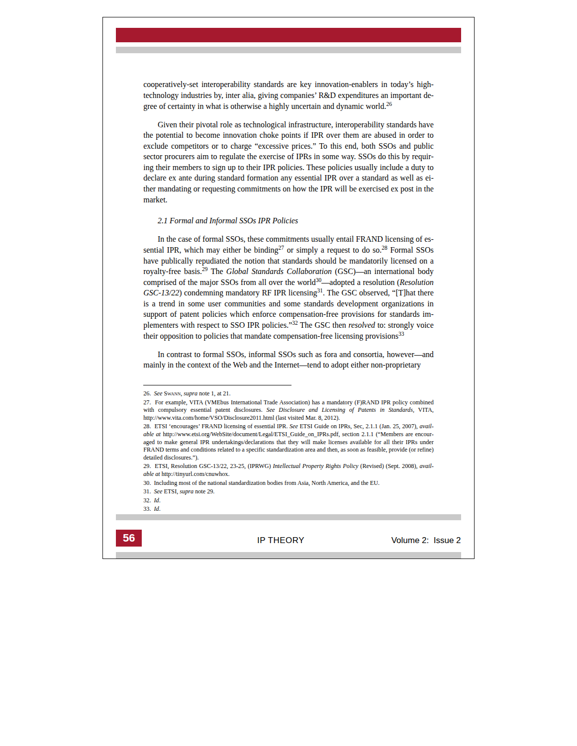cooperatively-set interoperability standards are key innovation-enablers in today’s high-technology industries by, inter alia, giving companies’ R&D expenditures an important degree of certainty in what is otherwise a highly uncertain and dynamic world.26
Given their pivotal role as technological infrastructure, interoperability standards have the potential to become innovation choke points if IPR over them are abused in order to exclude competitors or to charge “excessive prices.” To this end, both SSOs and public sector procurers aim to regulate the exercise of IPRs in some way. SSOs do this by requiring their members to sign up to their IPR policies. These policies usually include a duty to declare ex ante during standard formation any essential IPR over a standard as well as either mandating or requesting commitments on how the IPR will be exercised ex post in the market.
2.1 Formal and Informal SSOs IPR Policies
In the case of formal SSOs, these commitments usually entail FRAND licensing of essential IPR, which may either be binding27 or simply a request to do so.28 Formal SSOs have publically repudiated the notion that standards should be mandatorily licensed on a royalty-free basis.29 The Global Standards Collaboration (GSC)—an international body comprised of the major SSOs from all over the world30—adopted a resolution (Resolution GSC-13/22) condemning mandatory RF IPR licensing31. The GSC observed, “[T]hat there is a trend in some user communities and some standards development organizations in support of patent policies which enforce compensation-free provisions for standards implementers with respect to SSO IPR policies.”32 The GSC then resolved to: strongly voice their opposition to policies that mandate compensation-free licensing provisions33
In contrast to formal SSOs, informal SSOs such as fora and consortia, however—and mainly in the context of the Web and the Internet—tend to adopt either non-proprietary
26. See Swann, supra note 1, at 21.
27. For example, VITA (VMEbus International Trade Association) has a mandatory (F)RAND IPR policy combined with compulsory essential patent disclosures. See Disclosure and Licensing of Patents in Standards, VITA, http://www.vita.com/home/VSO/Disclosure2011.html (last visited Mar. 8, 2012).
28. ETSI ‘encourages’ FRAND licensing of essential IPR. See ETSI Guide on IPRs, Sec, 2.1.1 (Jan. 25, 2007), available at http://www.etsi.org/WebSite/document/Legal/ETSI_Guide_on_IPRs.pdf, section 2.1.1 (“Members are encouraged to make general IPR undertakings/declarations that they will make licenses available for all their IPRs under FRAND terms and conditions related to a specific standardization area and then, as soon as feasible, provide (or refine) detailed disclosures.”).
29. ETSI, Resolution GSC-13/22, 23-25, (IPRWG) Intellectual Property Rights Policy (Revised) (Sept. 2008), available at http://tinyurl.com/cnuwhox.
30. Including most of the national standardization bodies from Asia, North America, and the EU.
31. See ETSI, supra note 29.
32. Id.
33. Id.
56
IP THEORY
Volume 2: Issue 2